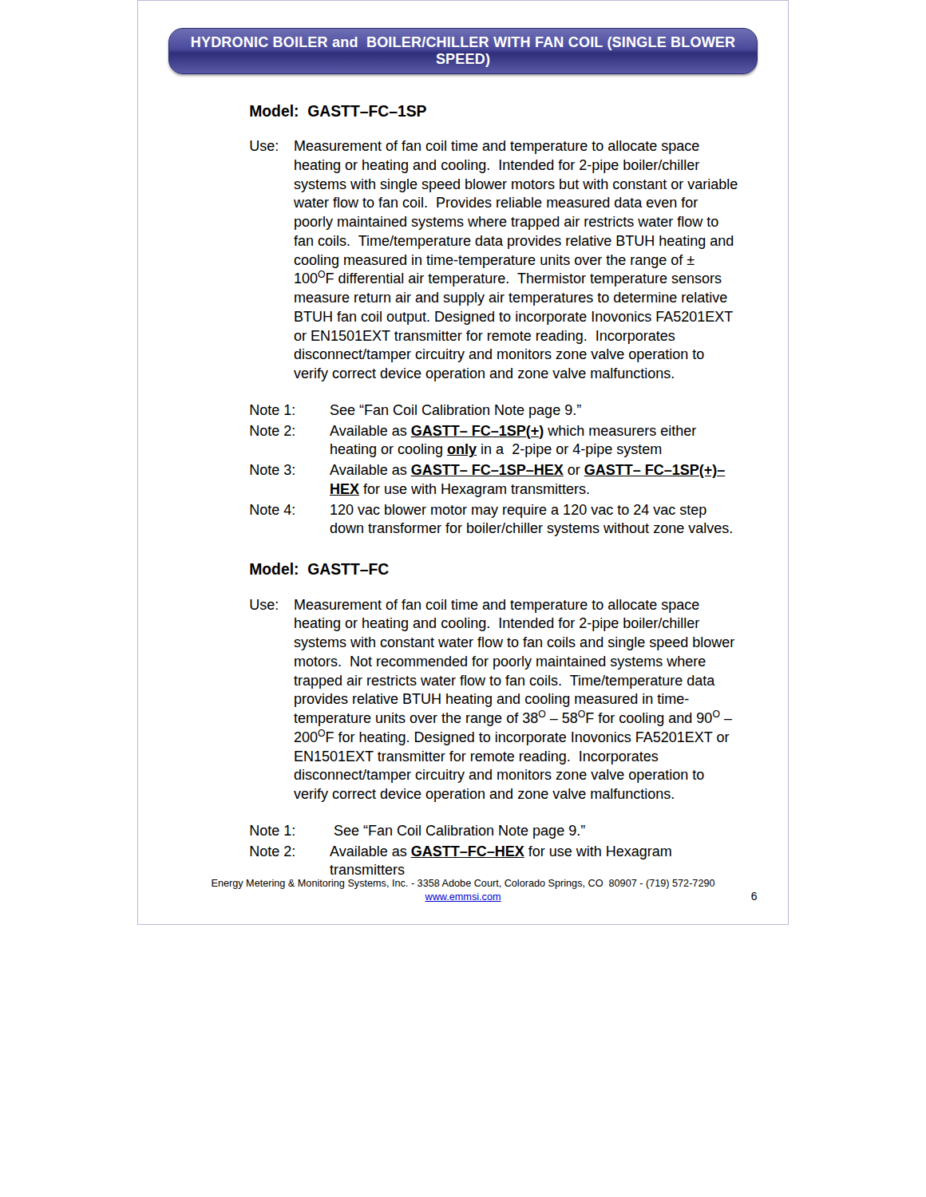HYDRONIC BOILER and BOILER/CHILLER WITH FAN COIL (SINGLE BLOWER SPEED)
Model: GASTT–FC–1SP
Use:
Measurement of fan coil time and temperature to allocate space heating or heating and cooling. Intended for 2-pipe boiler/chiller systems with single speed blower motors but with constant or variable water flow to fan coil. Provides reliable measured data even for poorly maintained systems where trapped air restricts water flow to fan coils. Time/temperature data provides relative BTUH heating and cooling measured in time-temperature units over the range of ± 100OF differential air temperature. Thermistor temperature sensors measure return air and supply air temperatures to determine relative BTUH fan coil output. Designed to incorporate Inovonics FA5201EXT or EN1501EXT transmitter for remote reading. Incorporates disconnect/tamper circuitry and monitors zone valve operation to verify correct device operation and zone valve malfunctions.
Note 1:
See “Fan Coil Calibration Note page 9.”
Note 2:
Available as GASTT– FC–1SP(+) which measurers either heating or cooling only in a 2-pipe or 4-pipe system
Note 3:
Available as GASTT– FC–1SP–HEX or GASTT– FC–1SP(+)–HEX for use with Hexagram transmitters.
Note 4:
120 vac blower motor may require a 120 vac to 24 vac step down transformer for boiler/chiller systems without zone valves.
Model: GASTT–FC
Use:
Measurement of fan coil time and temperature to allocate space heating or heating and cooling. Intended for 2-pipe boiler/chiller systems with constant water flow to fan coils and single speed blower motors. Not recommended for poorly maintained systems where trapped air restricts water flow to fan coils. Time/temperature data provides relative BTUH heating and cooling measured in time-temperature units over the range of 38O – 58OF for cooling and 90O – 200OF for heating. Designed to incorporate Inovonics FA5201EXT or EN1501EXT transmitter for remote reading. Incorporates disconnect/tamper circuitry and monitors zone valve operation to verify correct device operation and zone valve malfunctions.
Note 1:
See “Fan Coil Calibration Note page 9.”
Note 2:
Available as GASTT–FC–HEX for use with Hexagram transmitters
Energy Metering & Monitoring Systems, Inc. - 3358 Adobe Court, Colorado Springs, CO 80907 - (719) 572-7290
www.emmsi.com
6